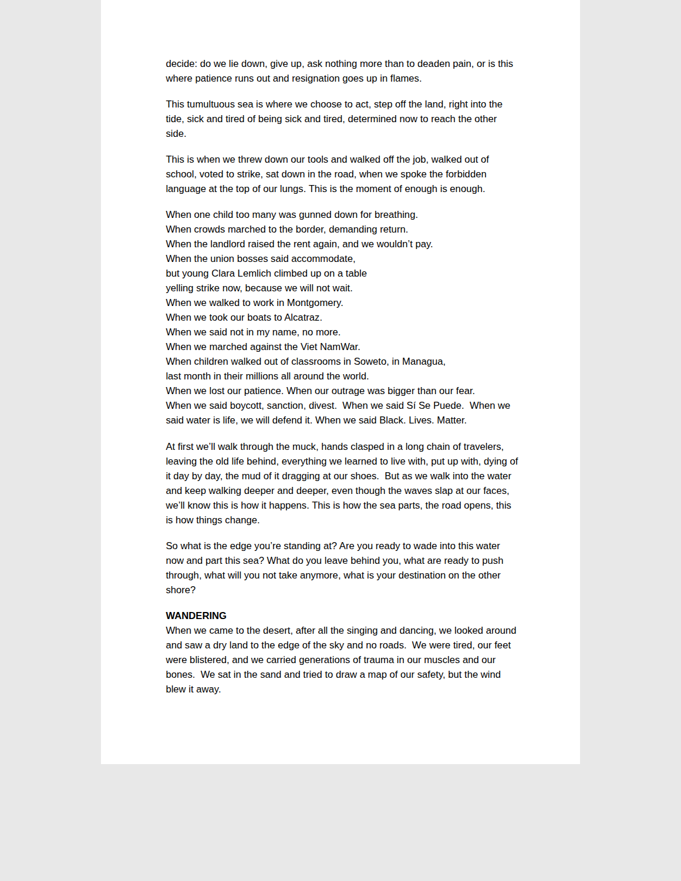decide: do we lie down, give up, ask nothing more than to deaden pain, or is this where patience runs out and resignation goes up in flames.
This tumultuous sea is where we choose to act, step off the land, right into the tide, sick and tired of being sick and tired, determined now to reach the other side.
This is when we threw down our tools and walked off the job, walked out of school, voted to strike, sat down in the road, when we spoke the forbidden language at the top of our lungs. This is the moment of enough is enough.
When one child too many was gunned down for breathing.
When crowds marched to the border, demanding return.
When the landlord raised the rent again, and we wouldn’t pay.
When the union bosses said accommodate,
but young Clara Lemlich climbed up on a table
yelling strike now, because we will not wait.
When we walked to work in Montgomery.
When we took our boats to Alcatraz.
When we said not in my name, no more.
When we marched against the Viet NamWar.
When children walked out of classrooms in Soweto, in Managua,
last month in their millions all around the world.
When we lost our patience. When our outrage was bigger than our fear.
When we said boycott, sanction, divest. When we said Sí Se Puede. When we said water is life, we will defend it. When we said Black. Lives. Matter.
At first we’ll walk through the muck, hands clasped in a long chain of travelers, leaving the old life behind, everything we learned to live with, put up with, dying of it day by day, the mud of it dragging at our shoes. But as we walk into the water and keep walking deeper and deeper, even though the waves slap at our faces, we’ll know this is how it happens. This is how the sea parts, the road opens, this is how things change.
So what is the edge you’re standing at? Are you ready to wade into this water now and part this sea? What do you leave behind you, what are ready to push through, what will you not take anymore, what is your destination on the other shore?
WANDERING
When we came to the desert, after all the singing and dancing, we looked around and saw a dry land to the edge of the sky and no roads. We were tired, our feet were blistered, and we carried generations of trauma in our muscles and our bones. We sat in the sand and tried to draw a map of our safety, but the wind blew it away.